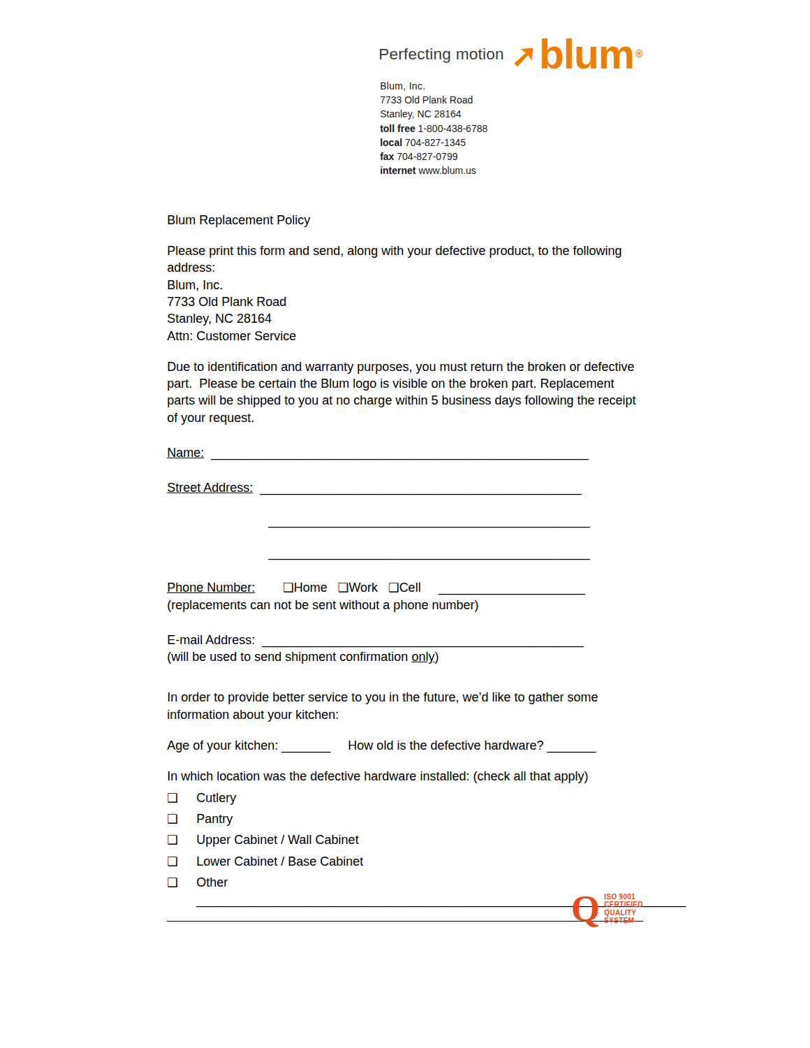Perfecting motion ➚blum®
Blum, Inc.
7733 Old Plank Road
Stanley, NC 28164
toll free 1-800-438-6788
local 704-827-1345
fax 704-827-0799
internet www.blum.us
Blum Replacement Policy
Please print this form and send, along with your defective product, to the following address:
Blum, Inc.
7733 Old Plank Road
Stanley, NC 28164
Attn: Customer Service
Due to identification and warranty purposes, you must return the broken or defective part. Please be certain the Blum logo is visible on the broken part. Replacement parts will be shipped to you at no charge within 5 business days following the receipt of your request.
Name: ______________________________________________________
Street Address: ______________________________________________
______________________________________________
______________________________________________
Phone Number: ❑Home ❑Work ❑Cell _____________________
(replacements can not be sent without a phone number)
E-mail Address: ______________________________________________
(will be used to send shipment confirmation only)
In order to provide better service to you in the future, we’d like to gather some information about your kitchen:
Age of your kitchen: _______ How old is the defective hardware? _______
In which location was the defective hardware installed: (check all that apply)
❑Cutlery
❑Pantry
❑Upper Cabinet / Wall Cabinet
❑Lower Cabinet / Base Cabinet
❑Other ______________________________________________________________________
Q ISO 9001
CERTIFIED
QUALITY
SYSTEM